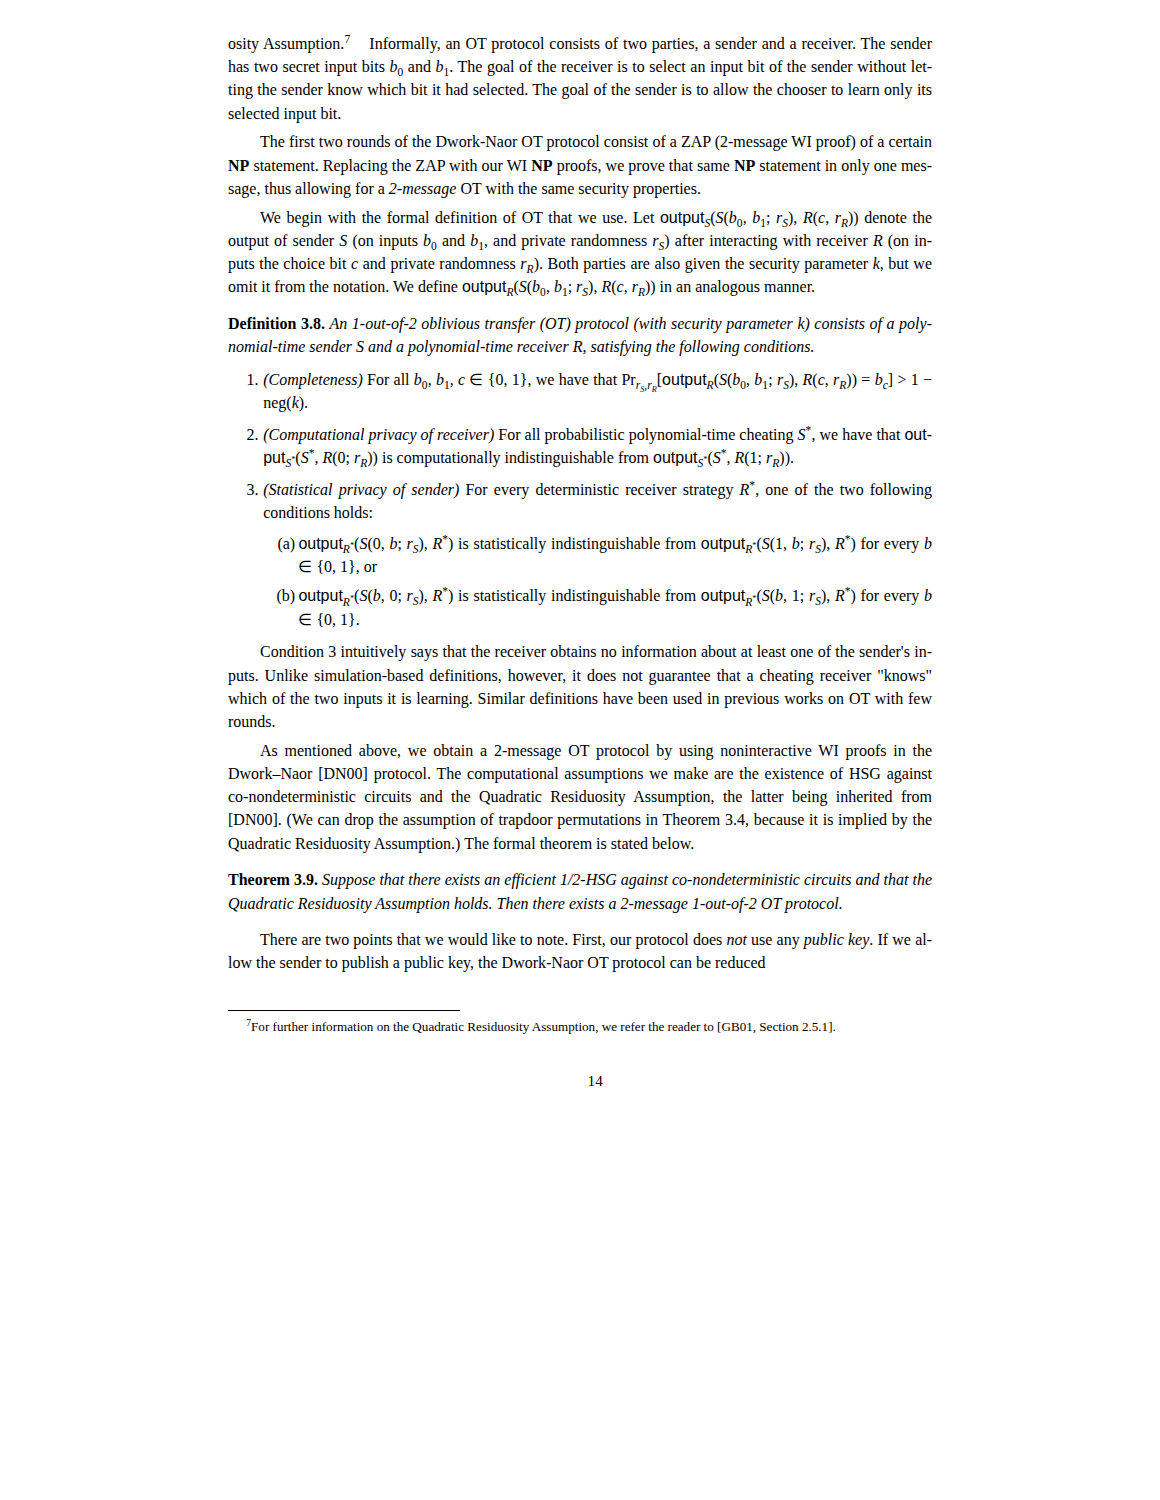osity Assumption.7 Informally, an OT protocol consists of two parties, a sender and a receiver. The sender has two secret input bits b0 and b1. The goal of the receiver is to select an input bit of the sender without letting the sender know which bit it had selected. The goal of the sender is to allow the chooser to learn only its selected input bit.
The first two rounds of the Dwork-Naor OT protocol consist of a ZAP (2-message WI proof) of a certain NP statement. Replacing the ZAP with our WI NP proofs, we prove that same NP statement in only one message, thus allowing for a 2-message OT with the same security properties.
We begin with the formal definition of OT that we use. Let outputS(S(b0, b1; rS), R(c, rR)) denote the output of sender S (on inputs b0 and b1, and private randomness rS) after interacting with receiver R (on inputs the choice bit c and private randomness rR). Both parties are also given the security parameter k, but we omit it from the notation. We define outputR(S(b0, b1; rS), R(c, rR)) in an analogous manner.
Definition 3.8. An 1-out-of-2 oblivious transfer (OT) protocol (with security parameter k) consists of a polynomial-time sender S and a polynomial-time receiver R, satisfying the following conditions.
(Completeness) For all b0, b1, c ∈ {0, 1}, we have that PrrS,rR[outputR(S(b0, b1; rS), R(c, rR)) = bc] > 1 − neg(k).
(Computational privacy of receiver) For all probabilistic polynomial-time cheating S*, we have that outputS*(S*, R(0; rR)) is computationally indistinguishable from outputS*(S*, R(1; rR)).
(Statistical privacy of sender) For every deterministic receiver strategy R*, one of the two following conditions holds:
outputR*(S(0, b; rS), R*) is statistically indistinguishable from outputR*(S(1, b; rS), R*) for every b ∈ {0, 1}, or
outputR*(S(b, 0; rS), R*) is statistically indistinguishable from outputR*(S(b, 1; rS), R*) for every b ∈ {0, 1}.
Condition 3 intuitively says that the receiver obtains no information about at least one of the sender's inputs. Unlike simulation-based definitions, however, it does not guarantee that a cheating receiver "knows" which of the two inputs it is learning. Similar definitions have been used in previous works on OT with few rounds.
As mentioned above, we obtain a 2-message OT protocol by using noninteractive WI proofs in the Dwork–Naor [DN00] protocol. The computational assumptions we make are the existence of HSG against co-nondeterministic circuits and the Quadratic Residuosity Assumption, the latter being inherited from [DN00]. (We can drop the assumption of trapdoor permutations in Theorem 3.4, because it is implied by the Quadratic Residuosity Assumption.) The formal theorem is stated below.
Theorem 3.9. Suppose that there exists an efficient 1/2-HSG against co-nondeterministic circuits and that the Quadratic Residuosity Assumption holds. Then there exists a 2-message 1-out-of-2 OT protocol.
There are two points that we would like to note. First, our protocol does not use any public key. If we allow the sender to publish a public key, the Dwork-Naor OT protocol can be reduced
7For further information on the Quadratic Residuosity Assumption, we refer the reader to [GB01, Section 2.5.1].
14